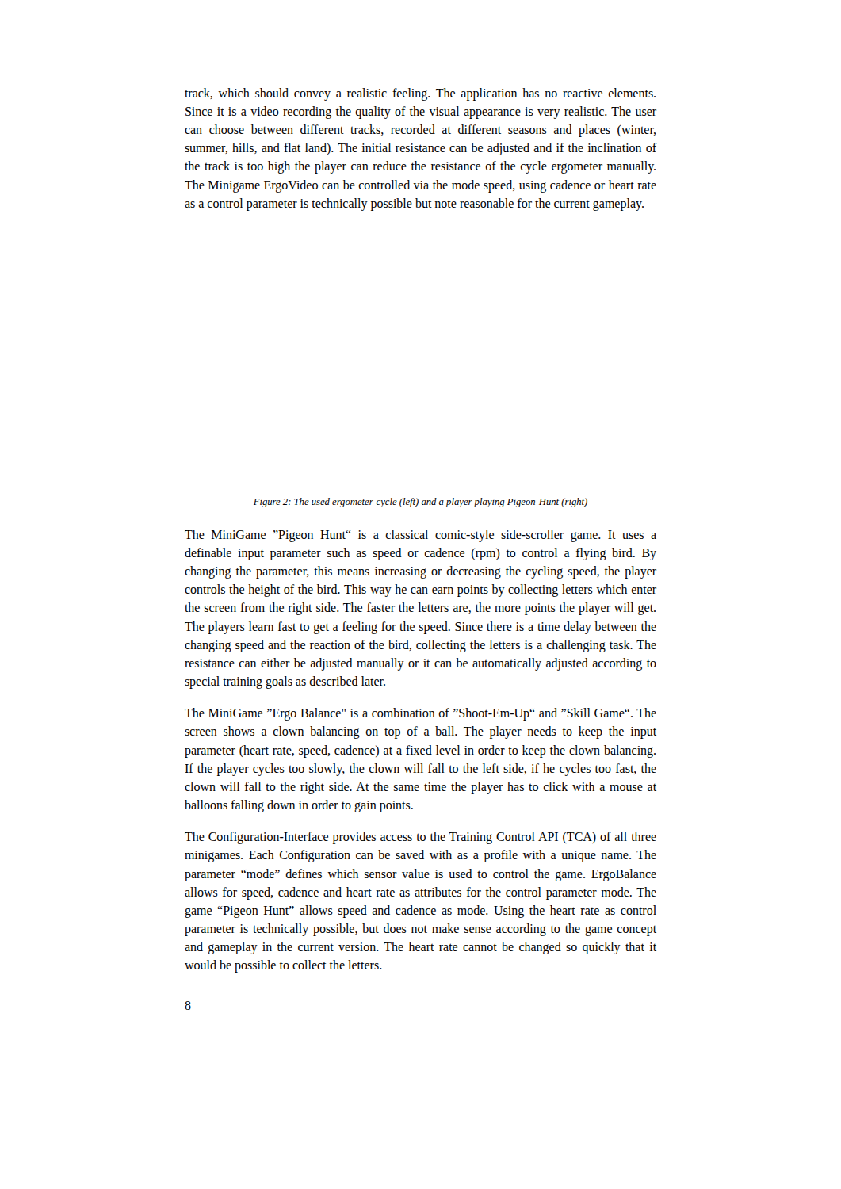track, which should convey a realistic feeling. The application has no reactive elements. Since it is a video recording the quality of the visual appearance is very realistic. The user can choose between different tracks, recorded at different seasons and places (winter, summer, hills, and flat land). The initial resistance can be adjusted and if the inclination of the track is too high the player can reduce the resistance of the cycle ergometer manually. The Minigame ErgoVideo can be controlled via the mode speed, using cadence or heart rate as a control parameter is technically possible but note reasonable for the current gameplay.
Figure 2: The used ergometer-cycle (left) and a player playing Pigeon-Hunt (right)
The MiniGame ”Pigeon Hunt“ is a classical comic-style side-scroller game. It uses a definable input parameter such as speed or cadence (rpm) to control a flying bird. By changing the parameter, this means increasing or decreasing the cycling speed, the player controls the height of the bird. This way he can earn points by collecting letters which enter the screen from the right side. The faster the letters are, the more points the player will get. The players learn fast to get a feeling for the speed. Since there is a time delay between the changing speed and the reaction of the bird, collecting the letters is a challenging task. The resistance can either be adjusted manually or it can be automatically adjusted according to special training goals as described later.
The MiniGame ”Ergo Balance" is a combination of ”Shoot-Em-Up“ and ”Skill Game“. The screen shows a clown balancing on top of a ball. The player needs to keep the input parameter (heart rate, speed, cadence) at a fixed level in order to keep the clown balancing. If the player cycles too slowly, the clown will fall to the left side, if he cycles too fast, the clown will fall to the right side. At the same time the player has to click with a mouse at balloons falling down in order to gain points.
The Configuration-Interface provides access to the Training Control API (TCA) of all three minigames. Each Configuration can be saved with as a profile with a unique name. The parameter “mode” defines which sensor value is used to control the game. ErgoBalance allows for speed, cadence and heart rate as attributes for the control parameter mode. The game “Pigeon Hunt” allows speed and cadence as mode. Using the heart rate as control parameter is technically possible, but does not make sense according to the game concept and gameplay in the current version. The heart rate cannot be changed so quickly that it would be possible to collect the letters.
8